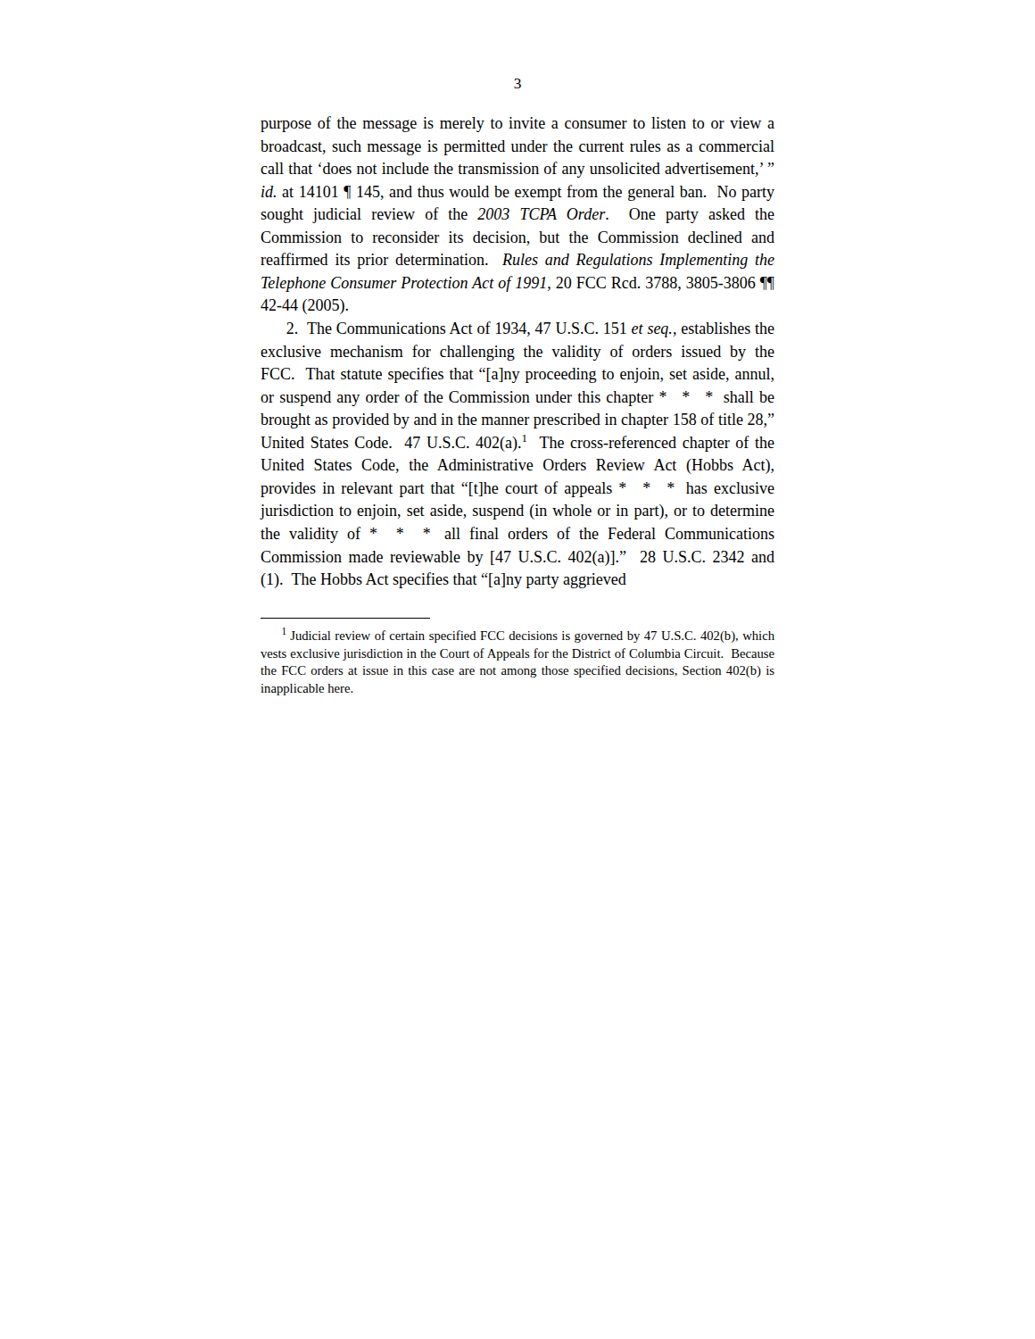3
purpose of the message is merely to invite a consumer to listen to or view a broadcast, such message is permitted under the current rules as a commercial call that ‘does not include the transmission of any unsolicited advertisement,’ ” id. at 14101 ¶ 145, and thus would be exempt from the general ban. No party sought judicial review of the 2003 TCPA Order. One party asked the Commission to reconsider its decision, but the Commission declined and reaffirmed its prior determination. Rules and Regulations Implementing the Telephone Consumer Protection Act of 1991, 20 FCC Rcd. 3788, 3805-3806 ¶¶ 42-44 (2005).
2. The Communications Act of 1934, 47 U.S.C. 151 et seq., establishes the exclusive mechanism for challenging the validity of orders issued by the FCC. That statute specifies that “[a]ny proceeding to enjoin, set aside, annul, or suspend any order of the Commission under this chapter * * * shall be brought as provided by and in the manner prescribed in chapter 158 of title 28,” United States Code. 47 U.S.C. 402(a).1 The cross-referenced chapter of the United States Code, the Administrative Orders Review Act (Hobbs Act), provides in relevant part that “[t]he court of appeals * * * has exclusive jurisdiction to enjoin, set aside, suspend (in whole or in part), or to determine the validity of * * * all final orders of the Federal Communications Commission made reviewable by [47 U.S.C. 402(a)].” 28 U.S.C. 2342 and (1). The Hobbs Act specifies that “[a]ny party aggrieved
1 Judicial review of certain specified FCC decisions is governed by 47 U.S.C. 402(b), which vests exclusive jurisdiction in the Court of Appeals for the District of Columbia Circuit. Because the FCC orders at issue in this case are not among those specified decisions, Section 402(b) is inapplicable here.